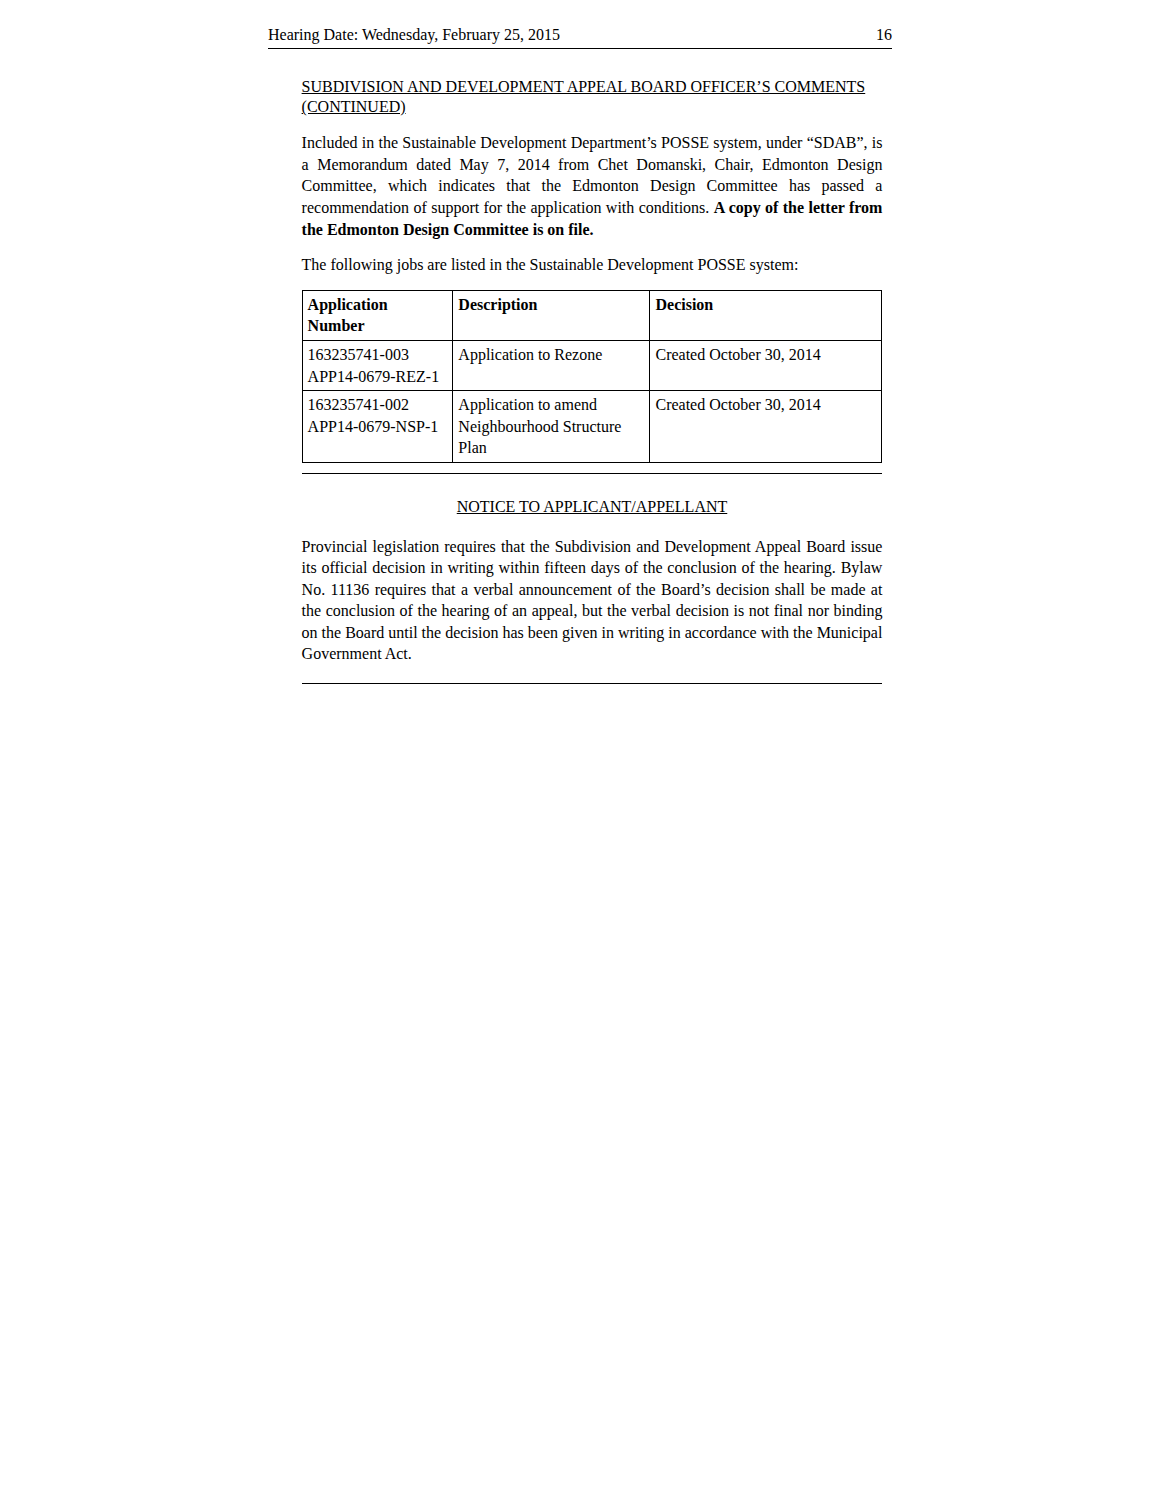Hearing Date: Wednesday, February 25, 2015 16
SUBDIVISION AND DEVELOPMENT APPEAL BOARD OFFICER’S COMMENTS (CONTINUED)
Included in the Sustainable Development Department’s POSSE system, under “SDAB”, is a Memorandum dated May 7, 2014 from Chet Domanski, Chair, Edmonton Design Committee, which indicates that the Edmonton Design Committee has passed a recommendation of support for the application with conditions. A copy of the letter from the Edmonton Design Committee is on file.
The following jobs are listed in the Sustainable Development POSSE system:
| Application Number | Description | Decision |
| --- | --- | --- |
| 163235741-003 APP14-0679-REZ-1 | Application to Rezone | Created October 30, 2014 |
| 163235741-002 APP14-0679-NSP-1 | Application to amend Neighbourhood Structure Plan | Created October 30, 2014 |
NOTICE TO APPLICANT/APPELLANT
Provincial legislation requires that the Subdivision and Development Appeal Board issue its official decision in writing within fifteen days of the conclusion of the hearing. Bylaw No. 11136 requires that a verbal announcement of the Board’s decision shall be made at the conclusion of the hearing of an appeal, but the verbal decision is not final nor binding on the Board until the decision has been given in writing in accordance with the Municipal Government Act.